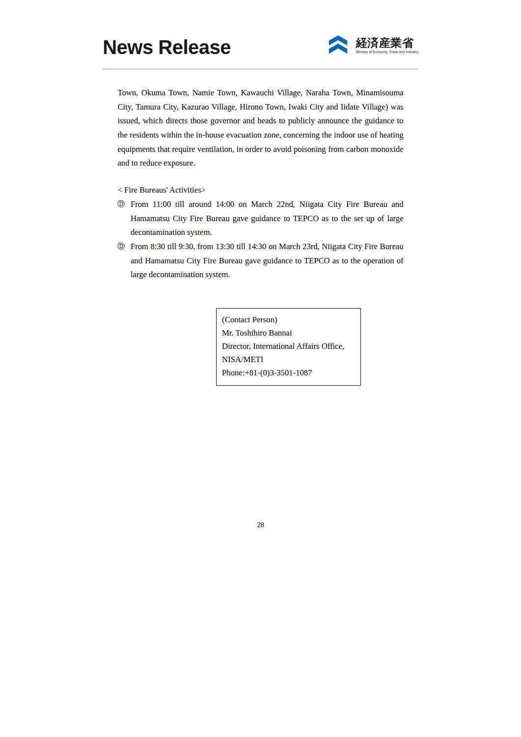News Release
経済産業省 Ministry of Economy, Trade and Industry
Town, Okuma Town, Namie Town, Kawauchi Village, Naraha Town, Minamisouma City, Tamura City, Kazurao Village, Hirono Town, Iwaki City and Iidate Village) was issued, which directs those governor and heads to publicly announce the guidance to the residents within the in-house evacuation zone, concerning the indoor use of heating equipments that require ventilation, in order to avoid poisoning from carbon monoxide and to reduce exposure.
< Fire Bureaus' Activities>
Ⓓ
From 11:00 till around 14:00 on March 22nd, Niigata City Fire Bureau and Hamamatsu City Fire Bureau gave guidance to TEPCO as to the set up of large decontamination system.
Ⓓ
From 8:30 till 9:30, from 13:30 till 14:30 on March 23rd, Niigata City Fire Bureau and Hamamatsu City Fire Bureau gave guidance to TEPCO as to the operation of large decontamination system.
(Contact Person)
Mr. Toshihiro Bannai
Director, International Affairs Office, NISA/METI
Phone:+81-(0)3-3501-1087
28